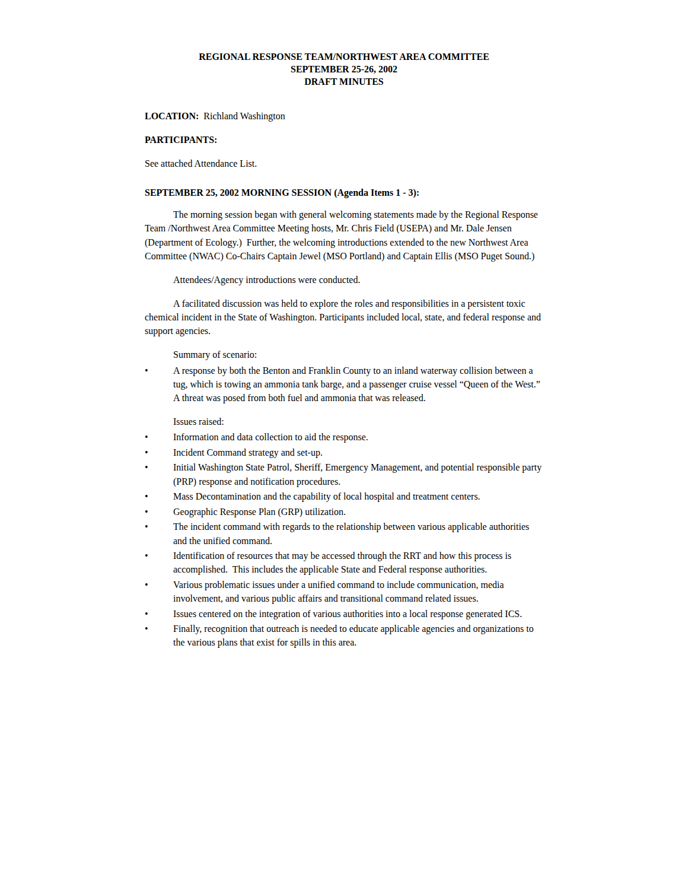REGIONAL RESPONSE TEAM/NORTHWEST AREA COMMITTEE
SEPTEMBER 25-26, 2002
DRAFT MINUTES
LOCATION: Richland Washington
PARTICIPANTS:
See attached Attendance List.
SEPTEMBER 25, 2002 MORNING SESSION (Agenda Items 1 - 3):
The morning session began with general welcoming statements made by the Regional Response Team /Northwest Area Committee Meeting hosts, Mr. Chris Field (USEPA) and Mr. Dale Jensen (Department of Ecology.) Further, the welcoming introductions extended to the new Northwest Area Committee (NWAC) Co-Chairs Captain Jewel (MSO Portland) and Captain Ellis (MSO Puget Sound.)
Attendees/Agency introductions were conducted.
A facilitated discussion was held to explore the roles and responsibilities in a persistent toxic chemical incident in the State of Washington. Participants included local, state, and federal response and support agencies.
Summary of scenario:
A response by both the Benton and Franklin County to an inland waterway collision between a tug, which is towing an ammonia tank barge, and a passenger cruise vessel “Queen of the West.” A threat was posed from both fuel and ammonia that was released.
Issues raised:
Information and data collection to aid the response.
Incident Command strategy and set-up.
Initial Washington State Patrol, Sheriff, Emergency Management, and potential responsible party (PRP) response and notification procedures.
Mass Decontamination and the capability of local hospital and treatment centers.
Geographic Response Plan (GRP) utilization.
The incident command with regards to the relationship between various applicable authorities and the unified command.
Identification of resources that may be accessed through the RRT and how this process is accomplished. This includes the applicable State and Federal response authorities.
Various problematic issues under a unified command to include communication, media involvement, and various public affairs and transitional command related issues.
Issues centered on the integration of various authorities into a local response generated ICS.
Finally, recognition that outreach is needed to educate applicable agencies and organizations to the various plans that exist for spills in this area.